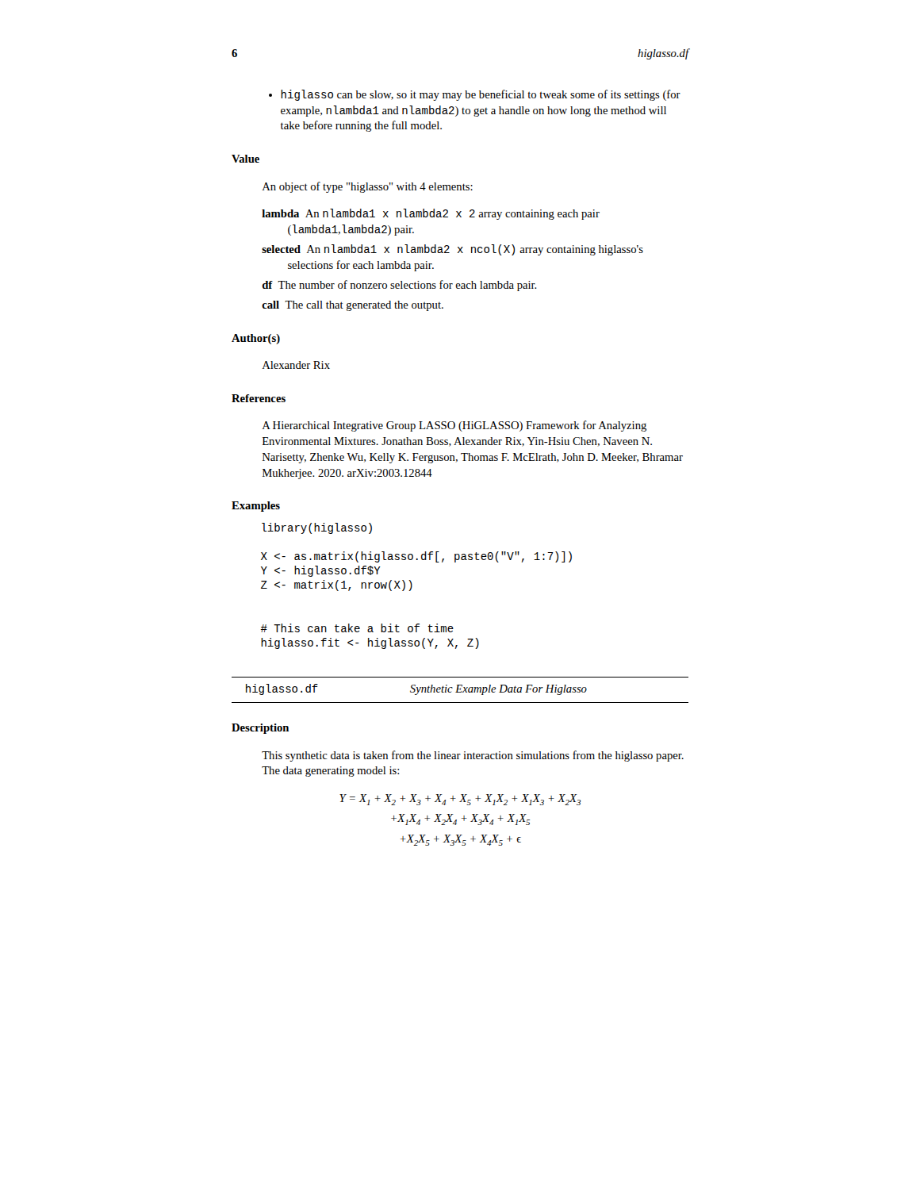6 higlasso.df
higlasso can be slow, so it may may be beneficial to tweak some of its settings (for example, nlambda1 and nlambda2) to get a handle on how long the method will take before running the full model.
Value
An object of type "higlasso" with 4 elements:
lambda An nlambda1 x nlambda2 x 2 array containing each pair (lambda1,lambda2) pair.
selected An nlambda1 x nlambda2 x ncol(X) array containing higlasso's selections for each lambda pair.
df The number of nonzero selections for each lambda pair.
call The call that generated the output.
Author(s)
Alexander Rix
References
A Hierarchical Integrative Group LASSO (HiGLASSO) Framework for Analyzing Environmental Mixtures. Jonathan Boss, Alexander Rix, Yin-Hsiu Chen, Naveen N. Narisetty, Zhenke Wu, Kelly K. Ferguson, Thomas F. McElrath, John D. Meeker, Bhramar Mukherjee. 2020. arXiv:2003.12844
Examples
library(higlasso)

X <- as.matrix(higlasso.df[, paste0("V", 1:7)])
Y <- higlasso.df$Y
Z <- matrix(1, nrow(X))


# This can take a bit of time
higlasso.fit <- higlasso(Y, X, Z)
higlasso.df Synthetic Example Data For Higlasso
Description
This synthetic data is taken from the linear interaction simulations from the higlasso paper. The data generating model is:
Y = X1 + X2 + X3 + X4 + X5 + X1 X2 + X1 X3 + X2 X3
+X1 X4 + X2 X4 + X3 X4 + X1 X5
+X2 X5 + X3 X5 + X4 X5 + ϵ